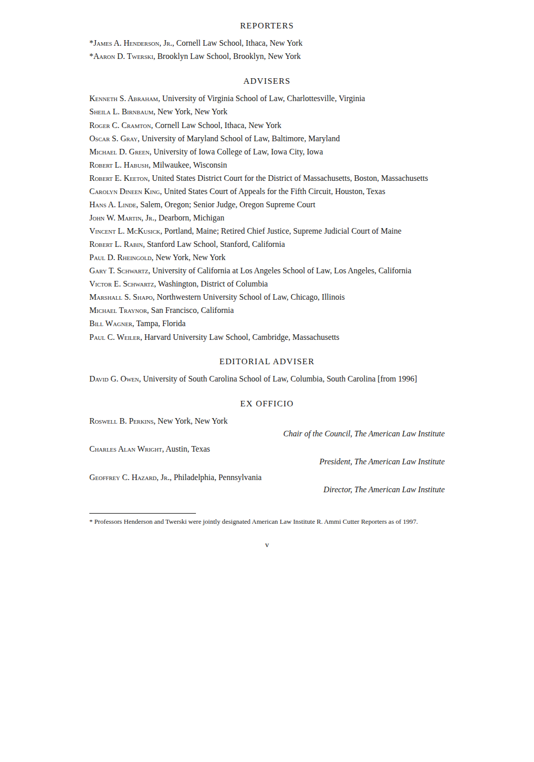REPORTERS
*James A. Henderson, Jr., Cornell Law School, Ithaca, New York
*Aaron D. Twerski, Brooklyn Law School, Brooklyn, New York
ADVISERS
Kenneth S. Abraham, University of Virginia School of Law, Charlottesville, Virginia
Sheila L. Birnbaum, New York, New York
Roger C. Cramton, Cornell Law School, Ithaca, New York
Oscar S. Gray, University of Maryland School of Law, Baltimore, Maryland
Michael D. Green, University of Iowa College of Law, Iowa City, Iowa
Robert L. Habush, Milwaukee, Wisconsin
Robert E. Keeton, United States District Court for the District of Massachusetts, Boston, Massachusetts
Carolyn Dineen King, United States Court of Appeals for the Fifth Circuit, Houston, Texas
Hans A. Linde, Salem, Oregon; Senior Judge, Oregon Supreme Court
John W. Martin, Jr., Dearborn, Michigan
Vincent L. McKusick, Portland, Maine; Retired Chief Justice, Supreme Judicial Court of Maine
Robert L. Rabin, Stanford Law School, Stanford, California
Paul D. Rheingold, New York, New York
Gary T. Schwartz, University of California at Los Angeles School of Law, Los Angeles, California
Victor E. Schwartz, Washington, District of Columbia
Marshall S. Shapo, Northwestern University School of Law, Chicago, Illinois
Michael Traynor, San Francisco, California
Bill Wagner, Tampa, Florida
Paul C. Weiler, Harvard University Law School, Cambridge, Massachusetts
EDITORIAL ADVISER
David G. Owen, University of South Carolina School of Law, Columbia, South Carolina [from 1996]
EX OFFICIO
Roswell B. Perkins, New York, New York
Chair of the Council, The American Law Institute
Charles Alan Wright, Austin, Texas
President, The American Law Institute
Geoffrey C. Hazard, Jr., Philadelphia, Pennsylvania
Director, The American Law Institute
* Professors Henderson and Twerski were jointly designated American Law Institute R. Ammi Cutter Reporters as of 1997.
v